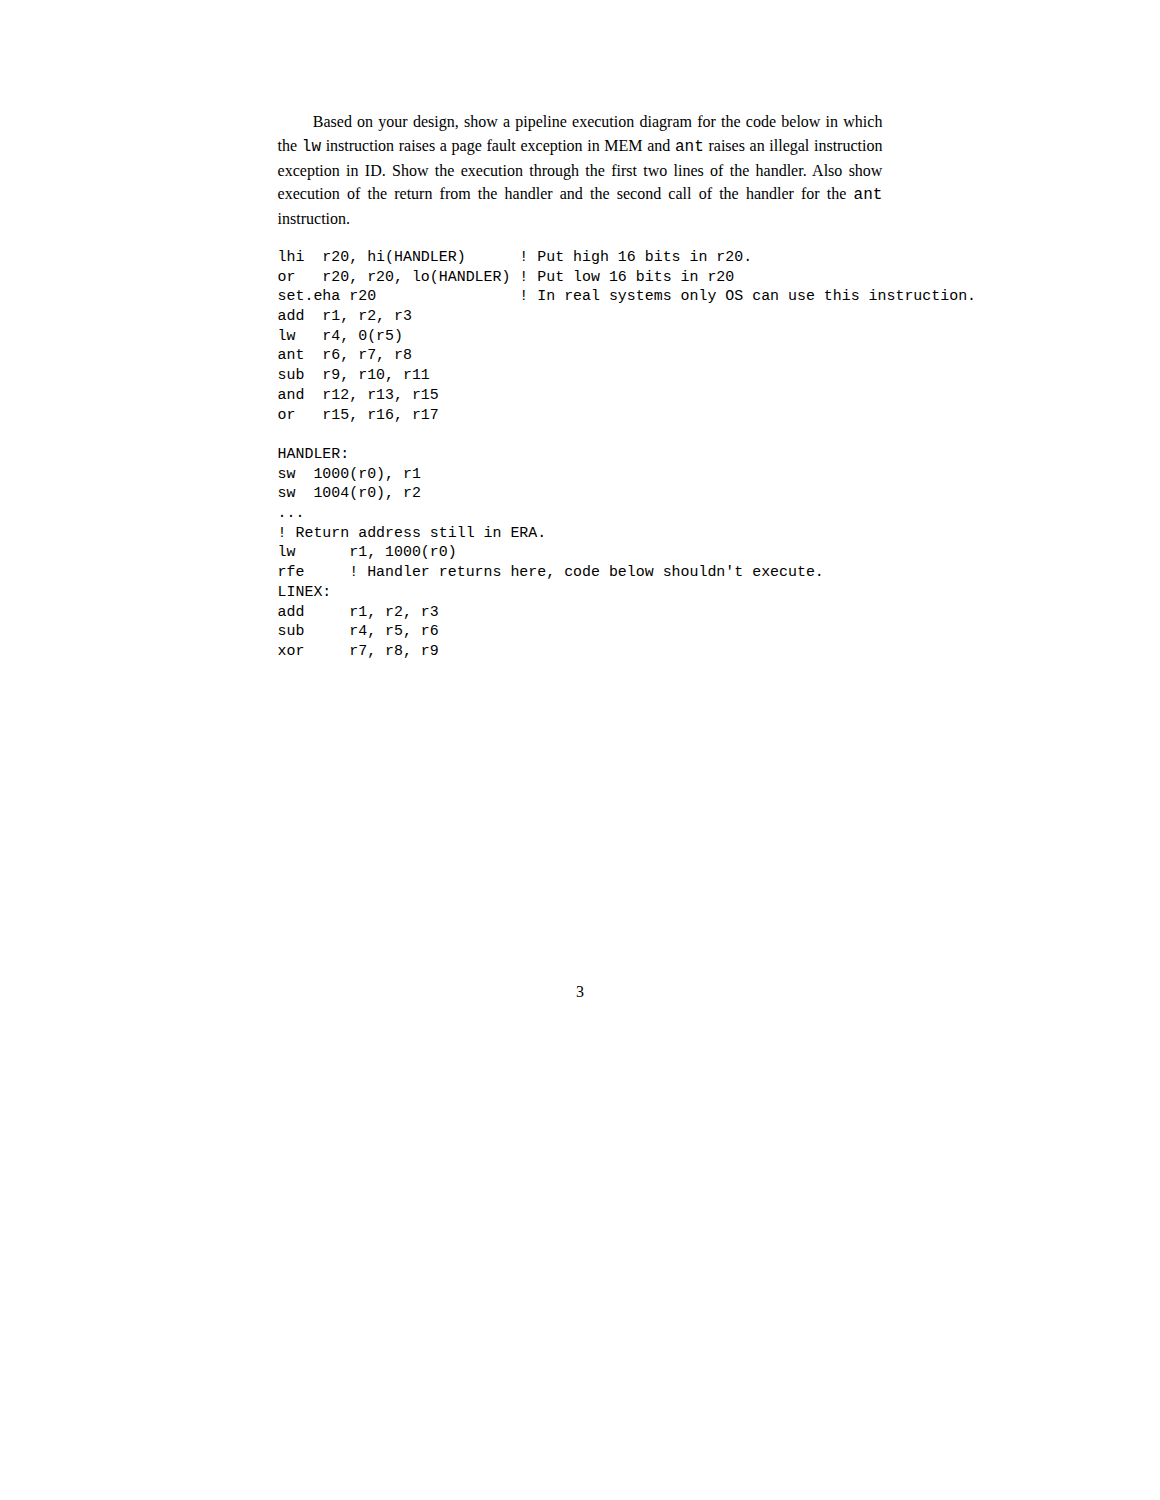Based on your design, show a pipeline execution diagram for the code below in which the lw instruction raises a page fault exception in MEM and ant raises an illegal instruction exception in ID. Show the execution through the first two lines of the handler. Also show execution of the return from the handler and the second call of the handler for the ant instruction.
lhi  r20, hi(HANDLER)      ! Put high 16 bits in r20.
or   r20, r20, lo(HANDLER) ! Put low 16 bits in r20
set.eha r20                ! In real systems only OS can use this instruction.
add  r1, r2, r3
lw   r4, 0(r5)
ant  r6, r7, r8
sub  r9, r10, r11
and  r12, r13, r15
or   r15, r16, r17

HANDLER:
sw  1000(r0), r1
sw  1004(r0), r2
...
! Return address still in ERA.
lw      r1, 1000(r0)
rfe     ! Handler returns here, code below shouldn't execute.
LINEX:
add     r1, r2, r3
sub     r4, r5, r6
xor     r7, r8, r9
3